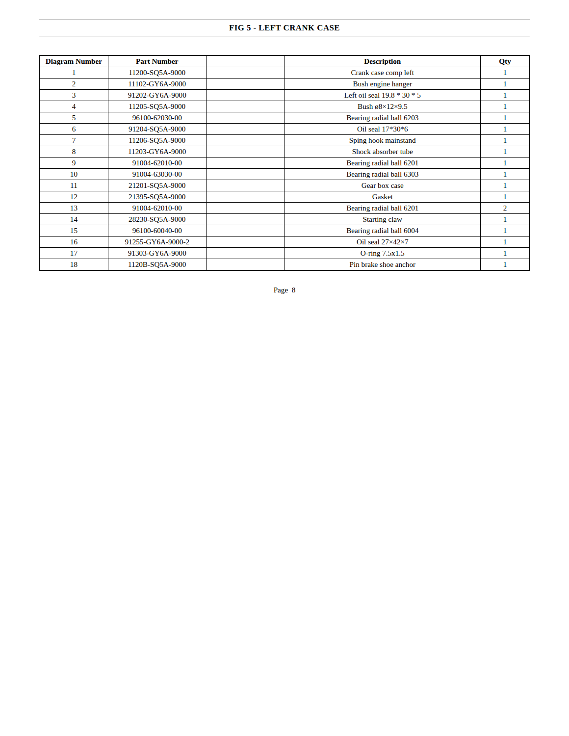FIG 5 - LEFT CRANK CASE
| Diagram Number | Part Number | | Description | Qty |
| --- | --- | --- | --- | --- |
| 1 | 11200-SQ5A-9000 | | Crank case comp left | 1 |
| 2 | 11102-GY6A-9000 | | Bush engine hanger | 1 |
| 3 | 91202-GY6A-9000 | | Left oil seal 19.8 * 30 * 5 | 1 |
| 4 | 11205-SQ5A-9000 | | Bush ø8×12×9.5 | 1 |
| 5 | 96100-62030-00 | | Bearing radial ball 6203 | 1 |
| 6 | 91204-SQ5A-9000 | | Oil seal 17*30*6 | 1 |
| 7 | 11206-SQ5A-9000 | | Sping hook mainstand | 1 |
| 8 | 11203-GY6A-9000 | | Shock absorber tube | 1 |
| 9 | 91004-62010-00 | | Bearing radial ball 6201 | 1 |
| 10 | 91004-63030-00 | | Bearing radial ball 6303 | 1 |
| 11 | 21201-SQ5A-9000 | | Gear box case | 1 |
| 12 | 21395-SQ5A-9000 | | Gasket | 1 |
| 13 | 91004-62010-00 | | Bearing radial ball 6201 | 2 |
| 14 | 28230-SQ5A-9000 | | Starting claw | 1 |
| 15 | 96100-60040-00 | | Bearing radial ball 6004 | 1 |
| 16 | 91255-GY6A-9000-2 | | Oil seal 27×42×7 | 1 |
| 17 | 91303-GY6A-9000 | | O-ring 7.5x1.5 | 1 |
| 18 | 1120B-SQ5A-9000 | | Pin brake shoe anchor | 1 |
Page 8